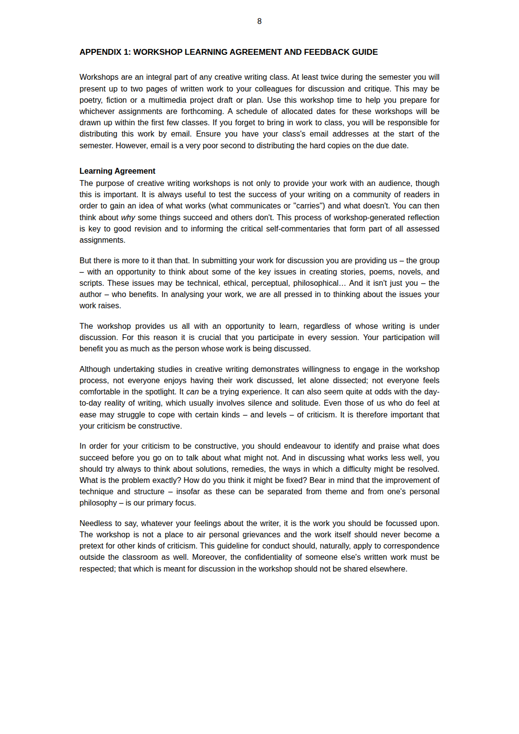8
Appendix 1: Workshop Learning Agreement and Feedback Guide
Workshops are an integral part of any creative writing class. At least twice during the semester you will present up to two pages of written work to your colleagues for discussion and critique. This may be poetry, fiction or a multimedia project draft or plan. Use this workshop time to help you prepare for whichever assignments are forthcoming. A schedule of allocated dates for these workshops will be drawn up within the first few classes. If you forget to bring in work to class, you will be responsible for distributing this work by email. Ensure you have your class's email addresses at the start of the semester. However, email is a very poor second to distributing the hard copies on the due date.
Learning Agreement
The purpose of creative writing workshops is not only to provide your work with an audience, though this is important. It is always useful to test the success of your writing on a community of readers in order to gain an idea of what works (what communicates or "carries") and what doesn't. You can then think about why some things succeed and others don't. This process of workshop-generated reflection is key to good revision and to informing the critical self-commentaries that form part of all assessed assignments.
But there is more to it than that. In submitting your work for discussion you are providing us – the group – with an opportunity to think about some of the key issues in creating stories, poems, novels, and scripts. These issues may be technical, ethical, perceptual, philosophical… And it isn't just you – the author – who benefits. In analysing your work, we are all pressed in to thinking about the issues your work raises.
The workshop provides us all with an opportunity to learn, regardless of whose writing is under discussion. For this reason it is crucial that you participate in every session. Your participation will benefit you as much as the person whose work is being discussed.
Although undertaking studies in creative writing demonstrates willingness to engage in the workshop process, not everyone enjoys having their work discussed, let alone dissected; not everyone feels comfortable in the spotlight. It can be a trying experience. It can also seem quite at odds with the day-to-day reality of writing, which usually involves silence and solitude. Even those of us who do feel at ease may struggle to cope with certain kinds – and levels – of criticism. It is therefore important that your criticism be constructive.
In order for your criticism to be constructive, you should endeavour to identify and praise what does succeed before you go on to talk about what might not. And in discussing what works less well, you should try always to think about solutions, remedies, the ways in which a difficulty might be resolved. What is the problem exactly? How do you think it might be fixed? Bear in mind that the improvement of technique and structure – insofar as these can be separated from theme and from one's personal philosophy – is our primary focus.
Needless to say, whatever your feelings about the writer, it is the work you should be focussed upon. The workshop is not a place to air personal grievances and the work itself should never become a pretext for other kinds of criticism. This guideline for conduct should, naturally, apply to correspondence outside the classroom as well. Moreover, the confidentiality of someone else's written work must be respected; that which is meant for discussion in the workshop should not be shared elsewhere.